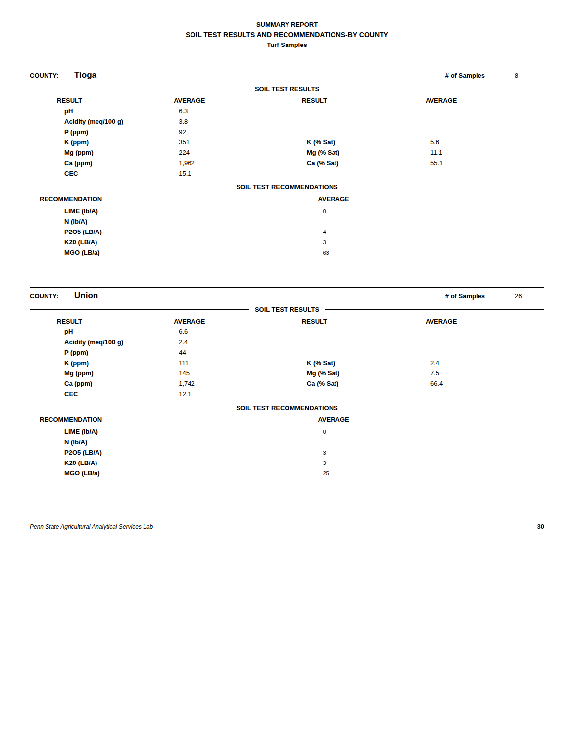SUMMARY REPORT
SOIL TEST RESULTS AND RECOMMENDATIONS-BY COUNTY
Turf Samples
COUNTY: Tioga # of Samples 8
SOIL TEST RESULTS
| RESULT | AVERAGE | RESULT | AVERAGE |
| pH | 6.3 | | |
| Acidity (meq/100 g) | 3.8 | | |
| P (ppm) | 92 | | |
| K (ppm) | 351 | K (% Sat) | 5.6 |
| Mg (ppm) | 224 | Mg (% Sat) | 11.1 |
| Ca (ppm) | 1,962 | Ca (% Sat) | 55.1 |
| CEC | 15.1 | | |
SOIL TEST RECOMMENDATIONS
| RECOMMENDATION | AVERAGE |
| LIME (lb/A) | 0 |
| N (lb/A) | |
| P2O5 (LB/A) | 4 |
| K20 (LB/A) | 3 |
| MGO (LB/a) | 63 |
COUNTY: Union # of Samples 26
SOIL TEST RESULTS
| RESULT | AVERAGE | RESULT | AVERAGE |
| pH | 6.6 | | |
| Acidity (meq/100 g) | 2.4 | | |
| P (ppm) | 44 | | |
| K (ppm) | 111 | K (% Sat) | 2.4 |
| Mg (ppm) | 145 | Mg (% Sat) | 7.5 |
| Ca (ppm) | 1,742 | Ca (% Sat) | 66.4 |
| CEC | 12.1 | | |
SOIL TEST RECOMMENDATIONS
| RECOMMENDATION | AVERAGE |
| LIME (lb/A) | 0 |
| N (lb/A) | |
| P2O5 (LB/A) | 3 |
| K20 (LB/A) | 3 |
| MGO (LB/a) | 25 |
Penn State Agricultural Analytical Services Lab 30